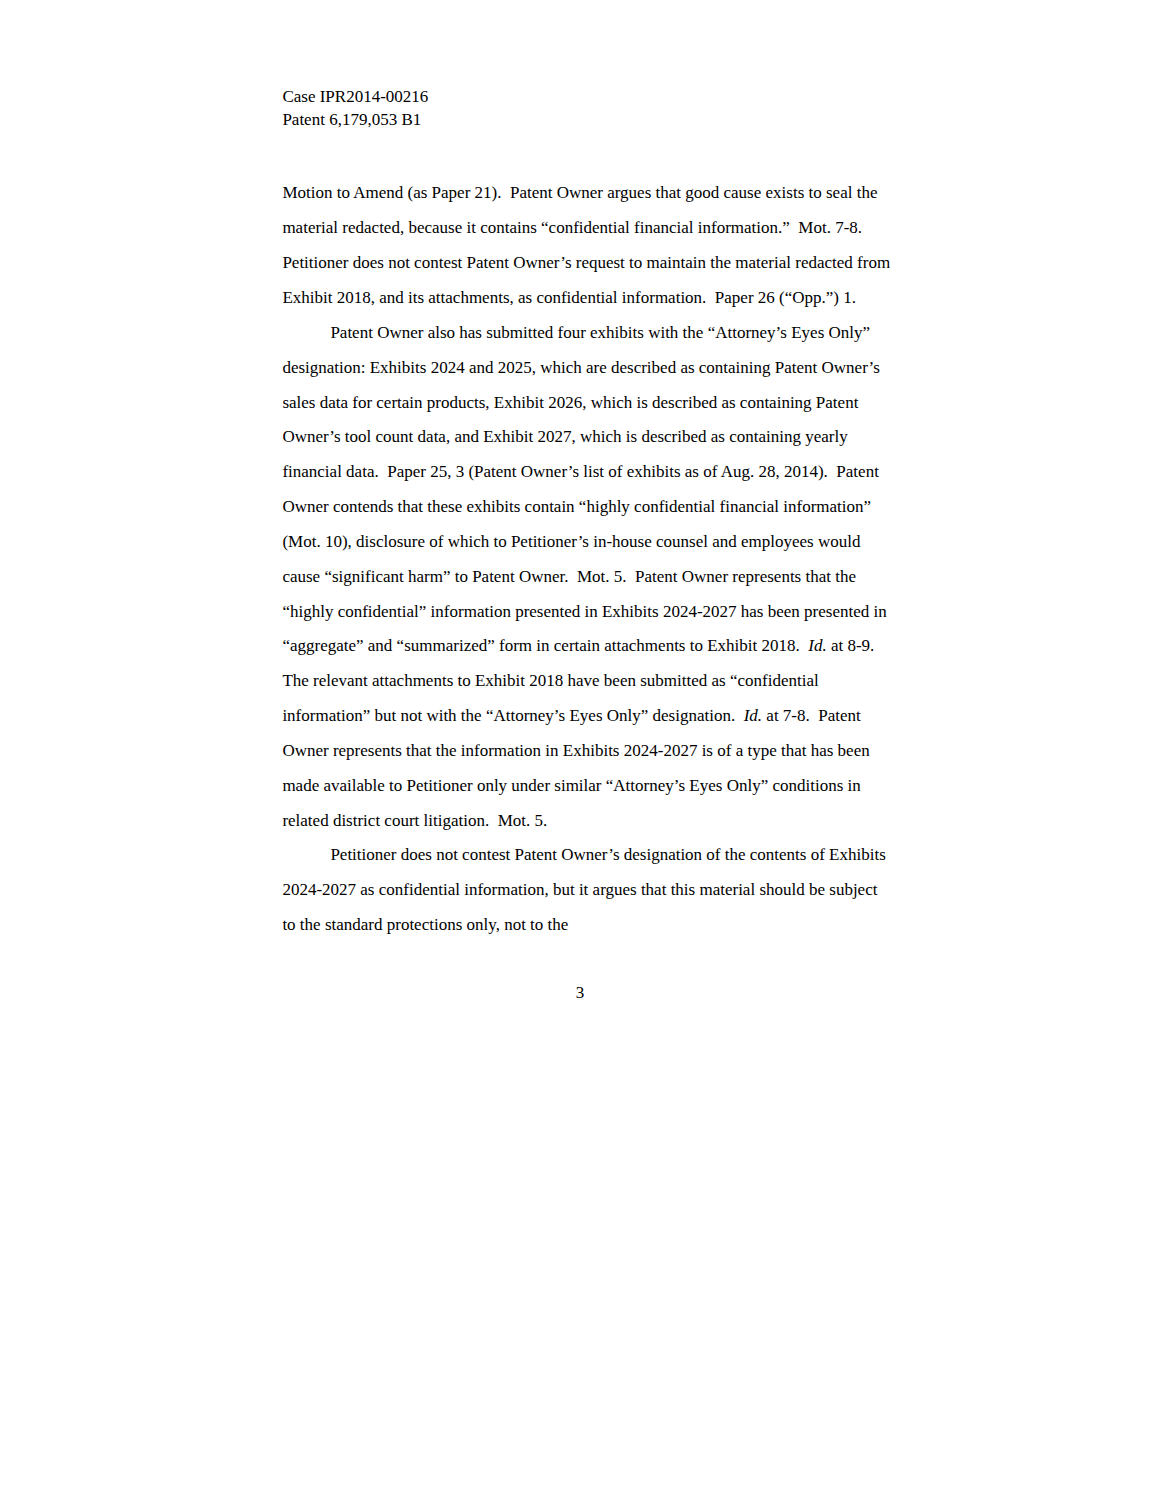Case IPR2014-00216
Patent 6,179,053 B1
Motion to Amend (as Paper 21). Patent Owner argues that good cause exists to seal the material redacted, because it contains “confidential financial information.” Mot. 7-8. Petitioner does not contest Patent Owner’s request to maintain the material redacted from Exhibit 2018, and its attachments, as confidential information. Paper 26 (“Opp.”) 1.
Patent Owner also has submitted four exhibits with the “Attorney’s Eyes Only” designation: Exhibits 2024 and 2025, which are described as containing Patent Owner’s sales data for certain products, Exhibit 2026, which is described as containing Patent Owner’s tool count data, and Exhibit 2027, which is described as containing yearly financial data. Paper 25, 3 (Patent Owner’s list of exhibits as of Aug. 28, 2014). Patent Owner contends that these exhibits contain “highly confidential financial information” (Mot. 10), disclosure of which to Petitioner’s in-house counsel and employees would cause “significant harm” to Patent Owner. Mot. 5. Patent Owner represents that the “highly confidential” information presented in Exhibits 2024-2027 has been presented in “aggregate” and “summarized” form in certain attachments to Exhibit 2018. Id. at 8-9. The relevant attachments to Exhibit 2018 have been submitted as “confidential information” but not with the “Attorney’s Eyes Only” designation. Id. at 7-8. Patent Owner represents that the information in Exhibits 2024-2027 is of a type that has been made available to Petitioner only under similar “Attorney’s Eyes Only” conditions in related district court litigation. Mot. 5.
Petitioner does not contest Patent Owner’s designation of the contents of Exhibits 2024-2027 as confidential information, but it argues that this material should be subject to the standard protections only, not to the
3